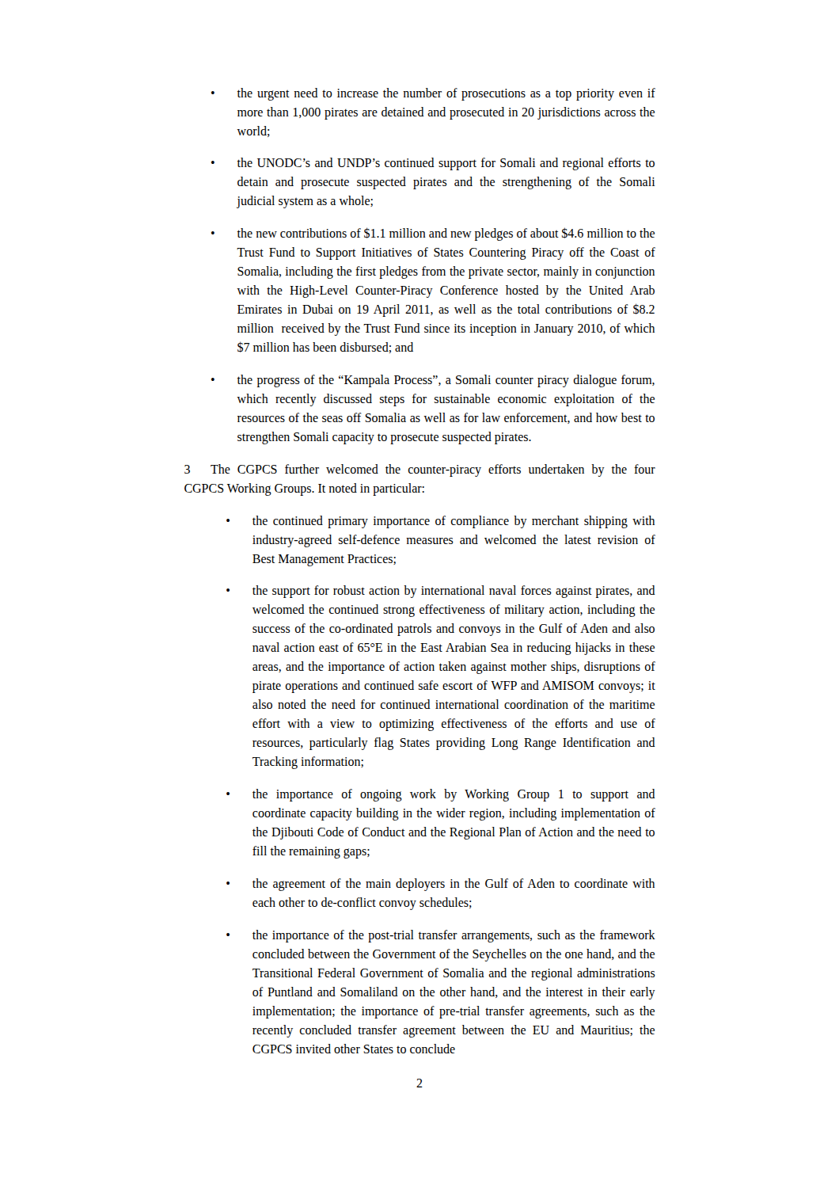the urgent need to increase the number of prosecutions as a top priority even if more than 1,000 pirates are detained and prosecuted in 20 jurisdictions across the world;
the UNODC’s and UNDP’s continued support for Somali and regional efforts to detain and prosecute suspected pirates and the strengthening of the Somali judicial system as a whole;
the new contributions of $1.1 million and new pledges of about $4.6 million to the Trust Fund to Support Initiatives of States Countering Piracy off the Coast of Somalia, including the first pledges from the private sector, mainly in conjunction with the High-Level Counter-Piracy Conference hosted by the United Arab Emirates in Dubai on 19 April 2011, as well as the total contributions of $8.2 million received by the Trust Fund since its inception in January 2010, of which $7 million has been disbursed; and
the progress of the “Kampala Process”, a Somali counter piracy dialogue forum, which recently discussed steps for sustainable economic exploitation of the resources of the seas off Somalia as well as for law enforcement, and how best to strengthen Somali capacity to prosecute suspected pirates.
3 The CGPCS further welcomed the counter-piracy efforts undertaken by the four CGPCS Working Groups. It noted in particular:
the continued primary importance of compliance by merchant shipping with industry-agreed self-defence measures and welcomed the latest revision of Best Management Practices;
the support for robust action by international naval forces against pirates, and welcomed the continued strong effectiveness of military action, including the success of the co-ordinated patrols and convoys in the Gulf of Aden and also naval action east of 65°E in the East Arabian Sea in reducing hijacks in these areas, and the importance of action taken against mother ships, disruptions of pirate operations and continued safe escort of WFP and AMISOM convoys; it also noted the need for continued international coordination of the maritime effort with a view to optimizing effectiveness of the efforts and use of resources, particularly flag States providing Long Range Identification and Tracking information;
the importance of ongoing work by Working Group 1 to support and coordinate capacity building in the wider region, including implementation of the Djibouti Code of Conduct and the Regional Plan of Action and the need to fill the remaining gaps;
the agreement of the main deployers in the Gulf of Aden to coordinate with each other to de-conflict convoy schedules;
the importance of the post-trial transfer arrangements, such as the framework concluded between the Government of the Seychelles on the one hand, and the Transitional Federal Government of Somalia and the regional administrations of Puntland and Somaliland on the other hand, and the interest in their early implementation; the importance of pre-trial transfer agreements, such as the recently concluded transfer agreement between the EU and Mauritius; the CGPCS invited other States to conclude
2